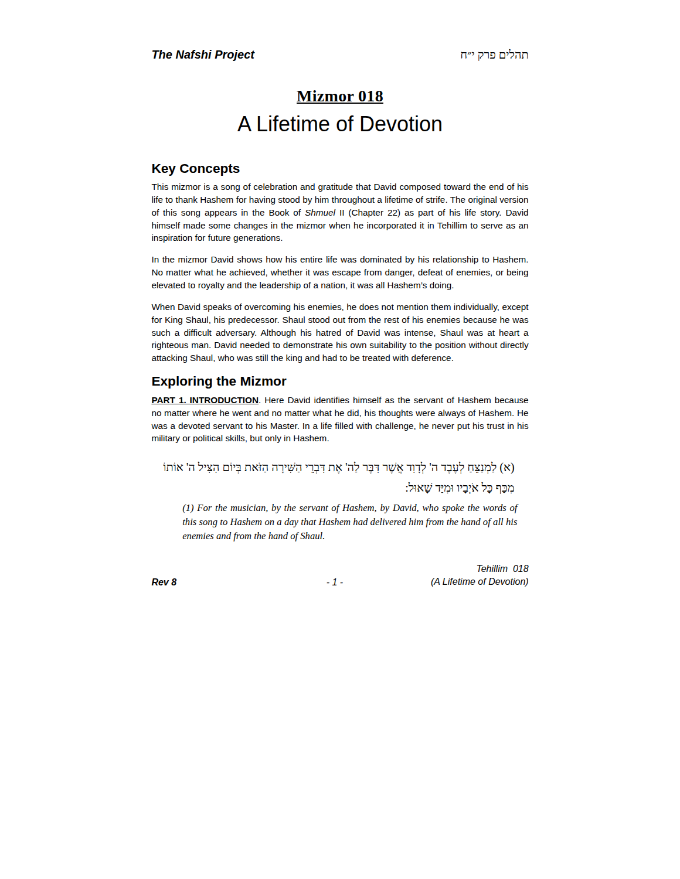The Nafshi Project
תהלים פרק י״ח
Mizmor 018
A Lifetime of Devotion
Key Concepts
This mizmor is a song of celebration and gratitude that David composed toward the end of his life to thank Hashem for having stood by him throughout a lifetime of strife. The original version of this song appears in the Book of Shmuel II (Chapter 22) as part of his life story. David himself made some changes in the mizmor when he incorporated it in Tehillim to serve as an inspiration for future generations.
In the mizmor David shows how his entire life was dominated by his relationship to Hashem. No matter what he achieved, whether it was escape from danger, defeat of enemies, or being elevated to royalty and the leadership of a nation, it was all Hashem’s doing.
When David speaks of overcoming his enemies, he does not mention them individually, except for King Shaul, his predecessor. Shaul stood out from the rest of his enemies because he was such a difficult adversary. Although his hatred of David was intense, Shaul was at heart a righteous man. David needed to demonstrate his own suitability to the position without directly attacking Shaul, who was still the king and had to be treated with deference.
Exploring the Mizmor
PART 1. INTRODUCTION. Here David identifies himself as the servant of Hashem because no matter where he went and no matter what he did, his thoughts were always of Hashem. He was a devoted servant to his Master. In a life filled with challenge, he never put his trust in his military or political skills, but only in Hashem.
(א) לַמְנַצֵּחַ לְעֶבֶד ה' לְדָוִד אֲשֶׁר דִּבֶּר לַה' אֶת דִּבְרֵי הַשִּׁירָה הַזֹּאת בְּיוֹם הִצִּיל ה' אוֹתוֹ מִכַּף כָּל אֹיְבָיו וּמִיַּד שָׁאוּל:
(1) For the musician, by the servant of Hashem, by David, who spoke the words of this song to Hashem on a day that Hashem had delivered him from the hand of all his enemies and from the hand of Shaul.
Rev 8
- 1 -
Tehillim 018
(A Lifetime of Devotion)